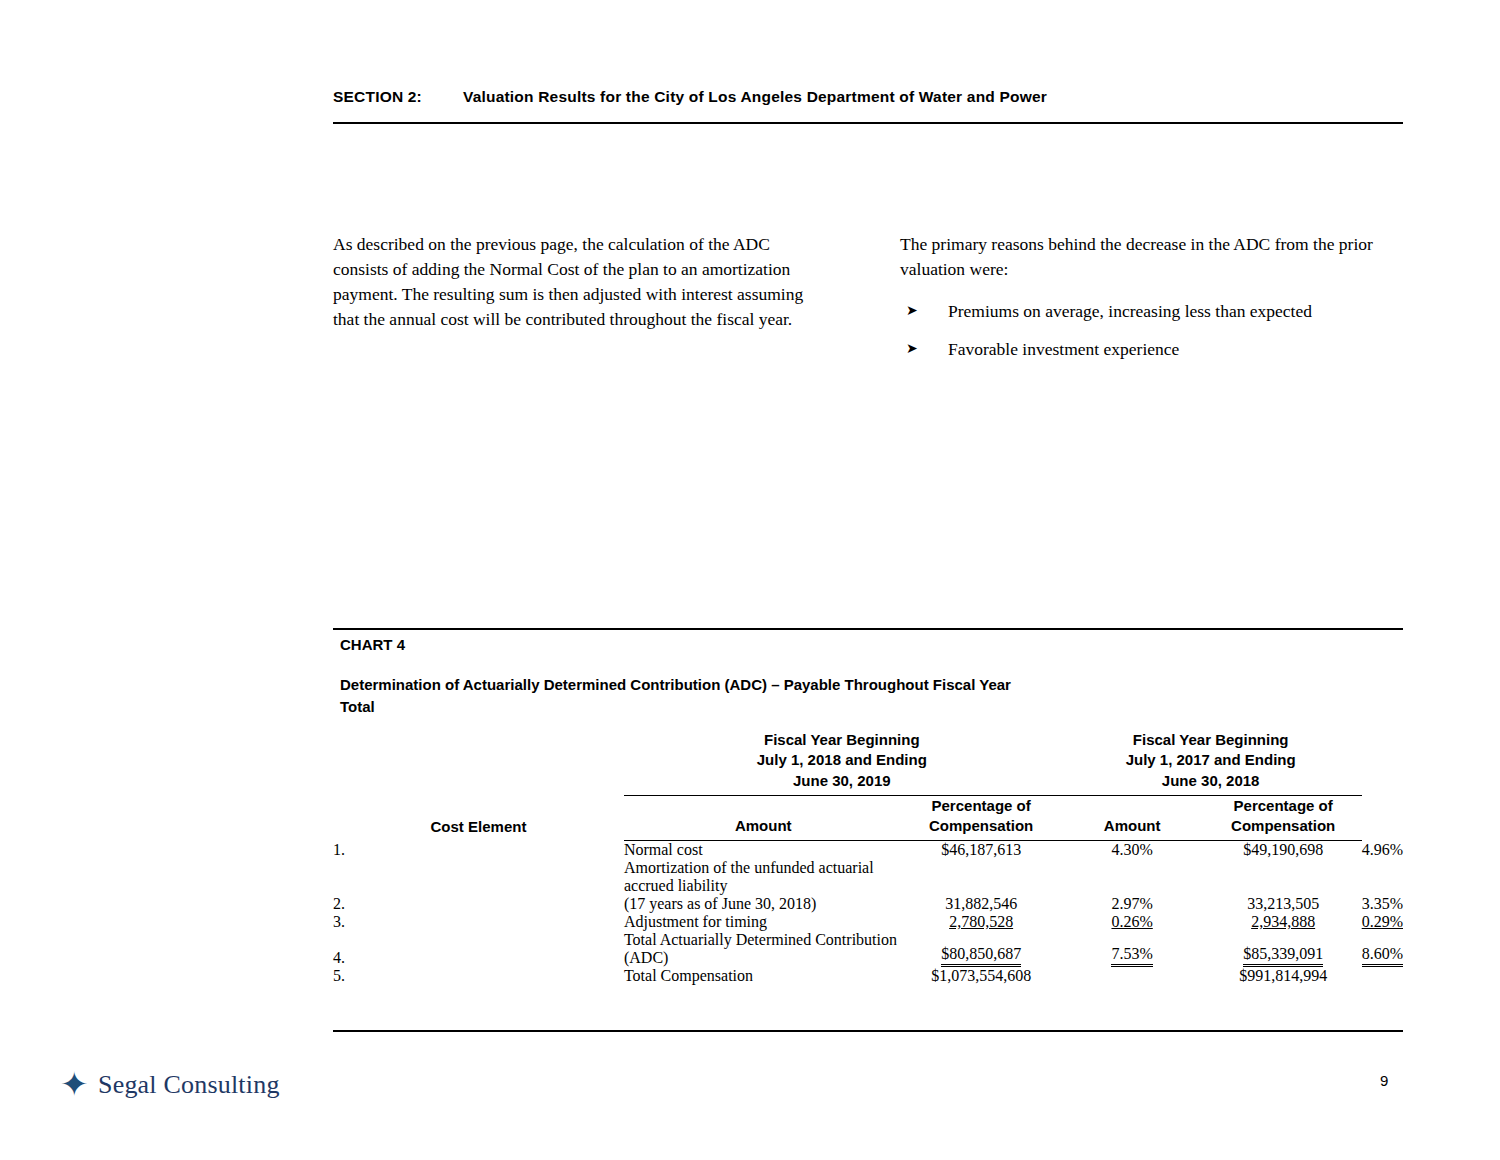SECTION 2: Valuation Results for the City of Los Angeles Department of Water and Power
As described on the previous page, the calculation of the ADC consists of adding the Normal Cost of the plan to an amortization payment. The resulting sum is then adjusted with interest assuming that the annual cost will be contributed throughout the fiscal year.
The primary reasons behind the decrease in the ADC from the prior valuation were:
Premiums on average, increasing less than expected
Favorable investment experience
CHART 4
Determination of Actuarially Determined Contribution (ADC) – Payable Throughout Fiscal Year
Total
| Cost Element | Fiscal Year Beginning July 1, 2018 and Ending June 30, 2019 | Fiscal Year Beginning July 1, 2017 and Ending June 30, 2018 |
| --- | --- | --- |
| Amount | Percentage of Compensation | Amount | Percentage of Compensation |
| 1. | Normal cost | $46,187,613 | 4.30% | $49,190,698 | 4.96% |
| 2. | Amortization of the unfunded actuarial accrued liability (17 years as of June 30, 2018) | 31,882,546 | 2.97% | 33,213,505 | 3.35% |
| 3. | Adjustment for timing | 2,780,528 | 0.26% | 2,934,888 | 0.29% |
| 4. | Total Actuarially Determined Contribution (ADC) | $80,850,687 | 7.53% | $85,339,091 | 8.60% |
| 5. | Total Compensation | $1,073,554,608 | | $991,814,994 | |
✦ Segal Consulting
9